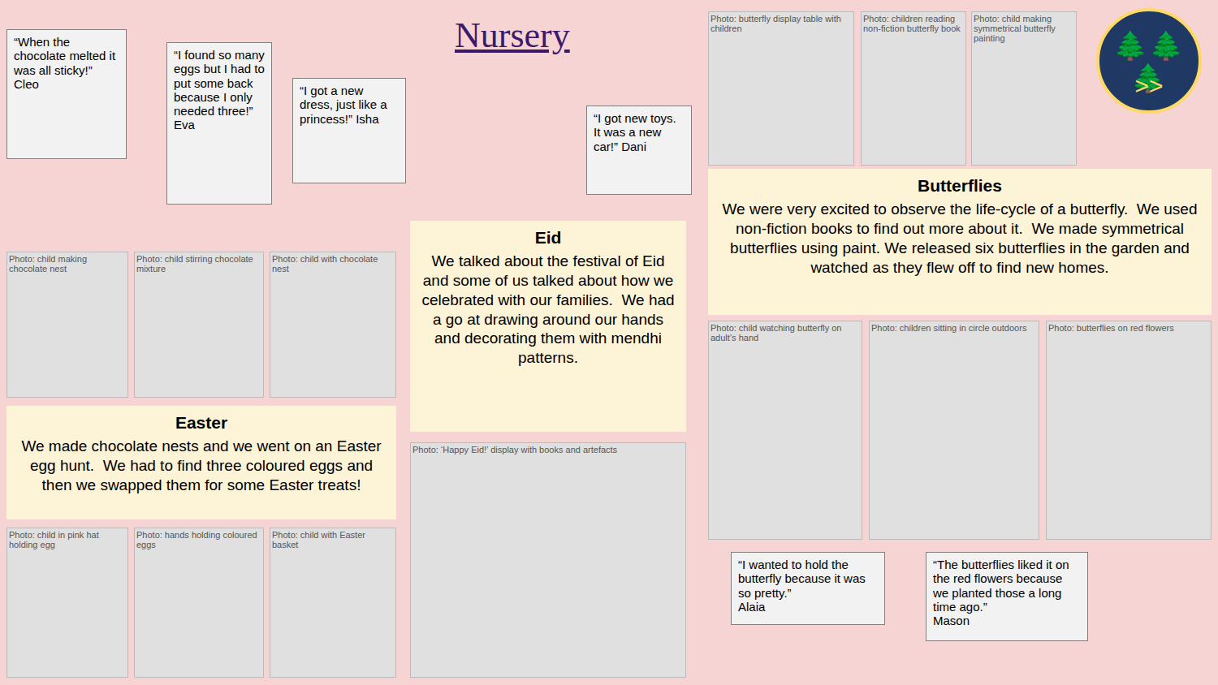Nursery
“When the chocolate melted it was all sticky!”
Cleo
“I found so many eggs but I had to put some back because I only needed three!” Eva
“I got a new dress, just like a princess!” Isha
“I got new toys. It was a new car!” Dani
“I wanted to hold the butterfly because it was so pretty.”
Alaia
“The butterflies liked it on the red flowers because we planted those a long time ago.”
Mason
🌲🌲🌲
>>
Photo: butterfly display table with children
Photo: children reading non-fiction butterfly book
Photo: child making symmetrical butterfly painting
Butterflies
We were very excited to observe the life-cycle of a butterfly. We used non-fiction books to find out more about it. We made symmetrical butterflies using paint. We released six butterflies in the garden and watched as they flew off to find new homes.
Eid
We talked about the festival of Eid and some of us talked about how we celebrated with our families. We had a go at drawing around our hands and decorating them with mendhi patterns.
Easter
We made chocolate nests and we went on an Easter egg hunt. We had to find three coloured eggs and then we swapped them for some Easter treats!
Photo: child making chocolate nest
Photo: child stirring chocolate mixture
Photo: child with chocolate nest
Photo: child in pink hat holding egg
Photo: hands holding coloured eggs
Photo: child with Easter basket
Photo: ‘Happy Eid!’ display with books and artefacts
Photo: child watching butterfly on adult’s hand
Photo: children sitting in circle outdoors
Photo: butterflies on red flowers